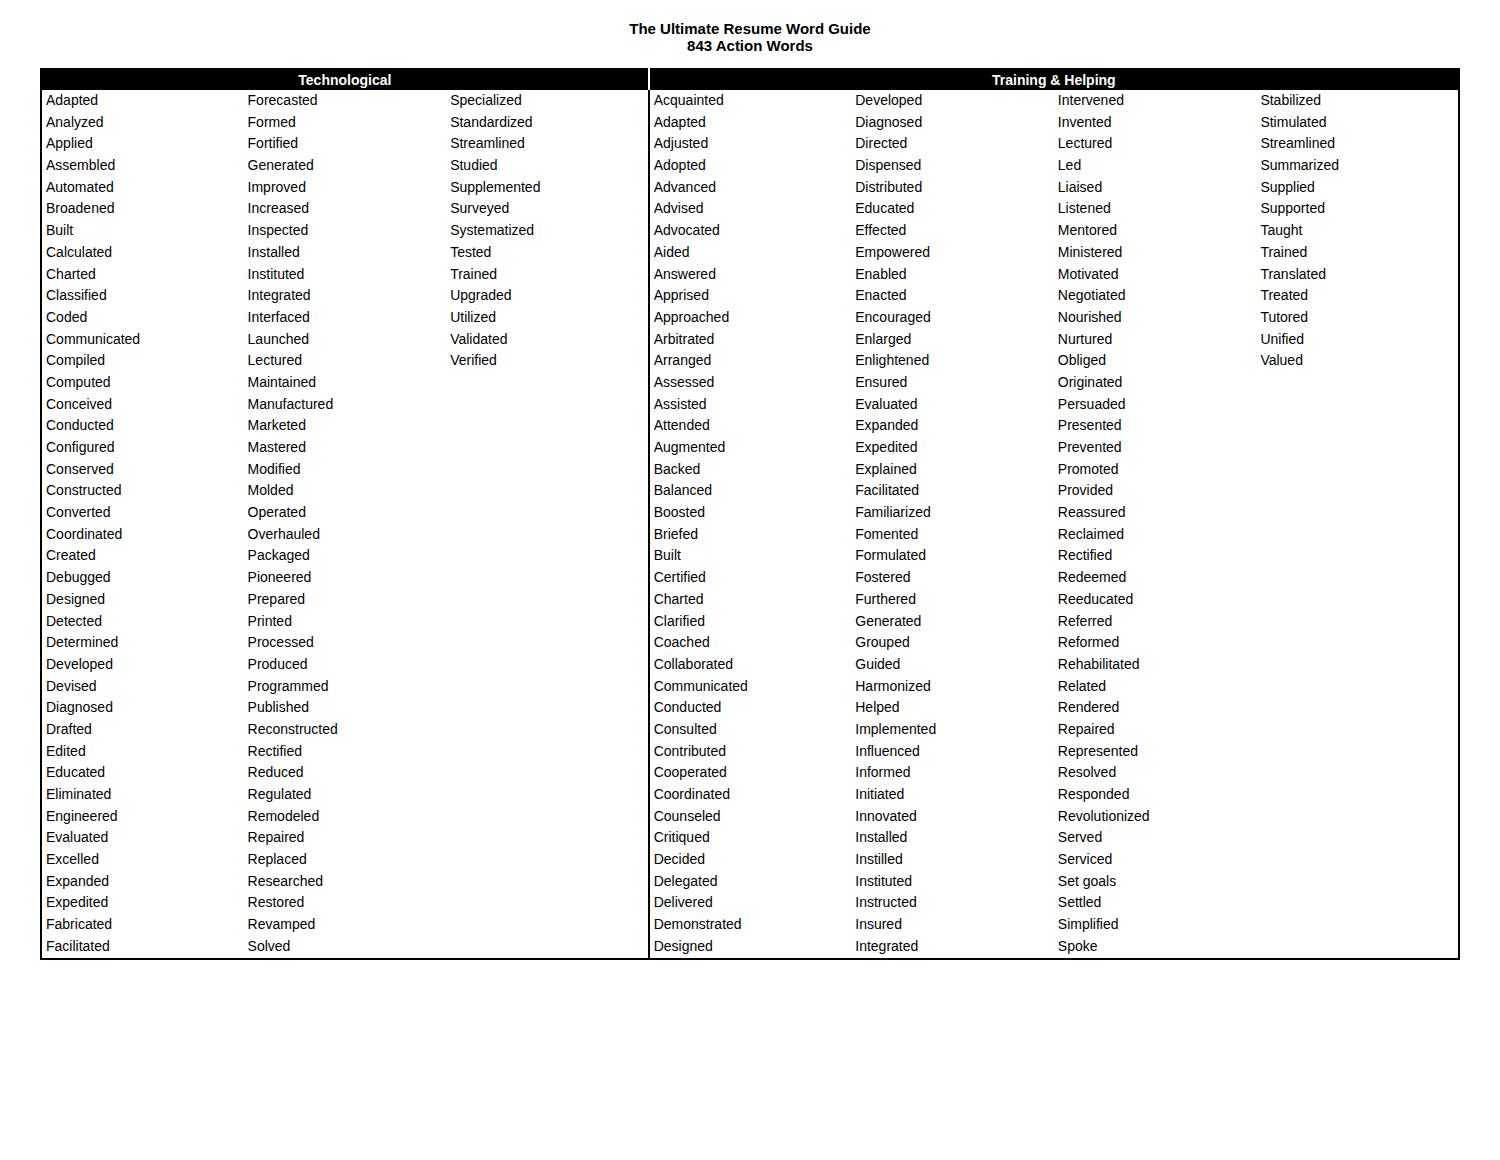The Ultimate Resume Word Guide
843 Action Words
| Technological | Training & Helping |
| --- | --- |
| Adapted Analyzed Applied Assembled Automated Broadened Built Calculated Charted Classified Coded Communicated Compiled Computed Conceived Conducted Configured Conserved Constructed Converted Coordinated Created Debugged Designed Detected Determined Developed Devised Diagnosed Drafted Edited Educated Eliminated Engineered Evaluated Excelled Expanded Expedited Fabricated Facilitated | Forecasted Formed Fortified Generated Improved Increased Inspected Installed Instituted Integrated Interfaced Launched Lectured Maintained Manufactured Marketed Mastered Modified Molded Operated Overhauled Packaged Pioneered Prepared Printed Processed Produced Programmed Published Reconstructed Rectified Reduced Regulated Remodeled Repaired Replaced Researched Restored Revamped Solved | Specialized Standardized Streamlined Studied Supplemented Surveyed Systematized Tested Trained Upgraded Utilized Validated Verified | Acquainted Adapted Adjusted Adopted Advanced Advised Advocated Aided Answered Apprised Approached Arbitrated Arranged Assessed Assisted Attended Augmented Backed Balanced Boosted Briefed Built Certified Charted Clarified Coached Collaborated Communicated Conducted Consulted Contributed Cooperated Coordinated Counseled Critiqued Decided Delegated Delivered Demonstrated Designed | Developed Diagnosed Directed Dispensed Distributed Educated Effected Empowered Enabled Enacted Encouraged Enlarged Enlightened Ensured Evaluated Expanded Expedited Explained Facilitated Familiarized Fomented Formulated Fostered Furthered Generated Grouped Guided Harmonized Helped Implemented Influenced Informed Initiated Innovated Installed Instilled Instituted Instructed Insured Integrated | Intervened Invented Lectured Led Liaised Listened Mentored Ministered Motivated Negotiated Nourished Nurtured Obliged Originated Persuaded Presented Prevented Promoted Provided Reassured Reclaimed Rectified Redeemed Reeducated Referred Reformed Rehabilitated Related Rendered Repaired Represented Resolved Responded Revolutionized Served Serviced Set goals Settled Simplified Spoke | Stabilized Stimulated Streamlined Summarized Supplied Supported Taught Trained Translated Treated Tutored Unified Valued |